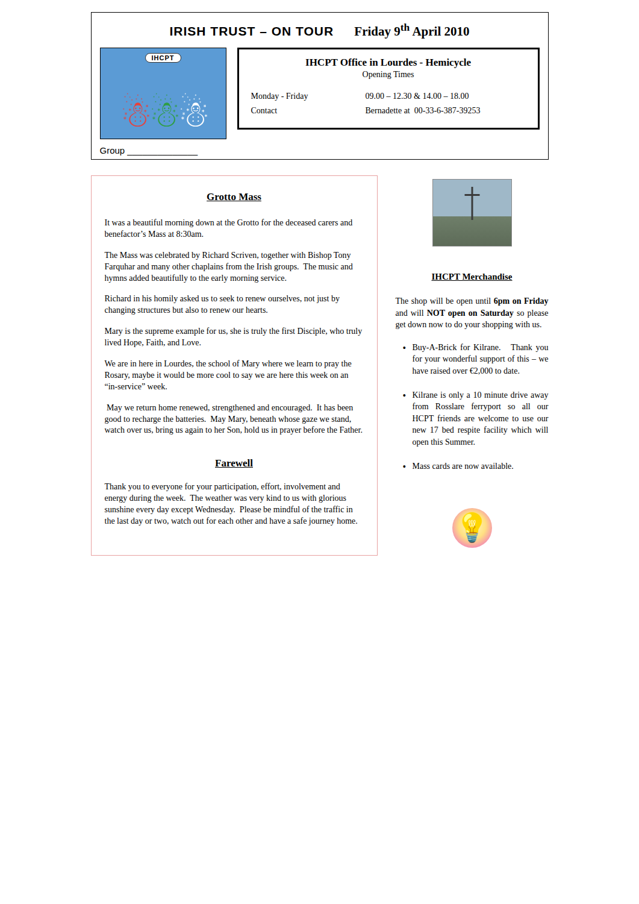IRISH TRUST – ON TOUR Friday 9th April 2010
IHCPT
☃☃☃
Group ______________
IHCPT Office in Lourdes - Hemicycle
Opening Times
| Monday - Friday | 09.00 – 12.30 & 14.00 – 18.00 |
| Contact | Bernadette at 00-33-6-387-39253 |
Grotto Mass
It was a beautiful morning down at the Grotto for the deceased carers and benefactor’s Mass at 8:30am.
The Mass was celebrated by Richard Scriven, together with Bishop Tony Farquhar and many other chaplains from the Irish groups. The music and hymns added beautifully to the early morning service.
Richard in his homily asked us to seek to renew ourselves, not just by changing structures but also to renew our hearts.
Mary is the supreme example for us, she is truly the first Disciple, who truly lived Hope, Faith, and Love.
We are in here in Lourdes, the school of Mary where we learn to pray the Rosary, maybe it would be more cool to say we are here this week on an “in-service” week.
May we return home renewed, strengthened and encouraged. It has been good to recharge the batteries. May Mary, beneath whose gaze we stand, watch over us, bring us again to her Son, hold us in prayer before the Father.
Farewell
Thank you to everyone for your participation, effort, involvement and energy during the week. The weather was very kind to us with glorious sunshine every day except Wednesday. Please be mindful of the traffic in the last day or two, watch out for each other and have a safe journey home.
IHCPT Merchandise
The shop will be open until 6pm on Friday and will NOT open on Saturday so please get down now to do your shopping with us.
Buy-A-Brick for Kilrane. Thank you for your wonderful support of this – we have raised over €2,000 to date.
Kilrane is only a 10 minute drive away from Rosslare ferryport so all our HCPT friends are welcome to use our new 17 bed respite facility which will open this Summer.
Mass cards are now available.
💡